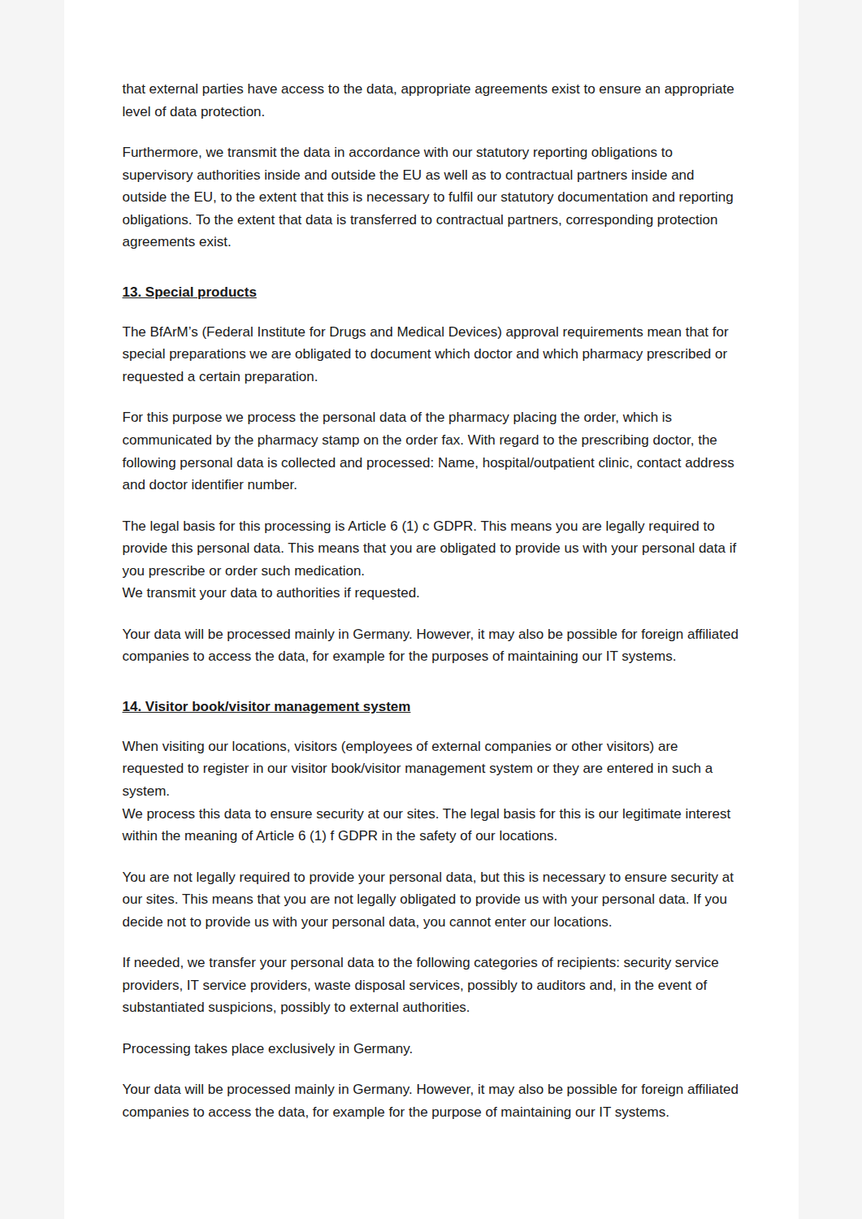that external parties have access to the data, appropriate agreements exist to ensure an appropriate level of data protection.
Furthermore, we transmit the data in accordance with our statutory reporting obligations to supervisory authorities inside and outside the EU as well as to contractual partners inside and outside the EU, to the extent that this is necessary to fulfil our statutory documentation and reporting obligations. To the extent that data is transferred to contractual partners, corresponding protection agreements exist.
13. Special products
The BfArM’s (Federal Institute for Drugs and Medical Devices) approval requirements mean that for special preparations we are obligated to document which doctor and which pharmacy prescribed or requested a certain preparation.
For this purpose we process the personal data of the pharmacy placing the order, which is communicated by the pharmacy stamp on the order fax. With regard to the prescribing doctor, the following personal data is collected and processed: Name, hospital/outpatient clinic, contact address and doctor identifier number.
The legal basis for this processing is Article 6 (1) c GDPR. This means you are legally required to provide this personal data. This means that you are obligated to provide us with your personal data if you prescribe or order such medication.
We transmit your data to authorities if requested.
Your data will be processed mainly in Germany. However, it may also be possible for foreign affiliated companies to access the data, for example for the purposes of maintaining our IT systems.
14. Visitor book/visitor management system
When visiting our locations, visitors (employees of external companies or other visitors) are requested to register in our visitor book/visitor management system or they are entered in such a system.
We process this data to ensure security at our sites. The legal basis for this is our legitimate interest within the meaning of Article 6 (1) f GDPR in the safety of our locations.
You are not legally required to provide your personal data, but this is necessary to ensure security at our sites. This means that you are not legally obligated to provide us with your personal data. If you decide not to provide us with your personal data, you cannot enter our locations.
If needed, we transfer your personal data to the following categories of recipients: security service providers, IT service providers, waste disposal services, possibly to auditors and, in the event of substantiated suspicions, possibly to external authorities.
Processing takes place exclusively in Germany.
Your data will be processed mainly in Germany. However, it may also be possible for foreign affiliated companies to access the data, for example for the purpose of maintaining our IT systems.